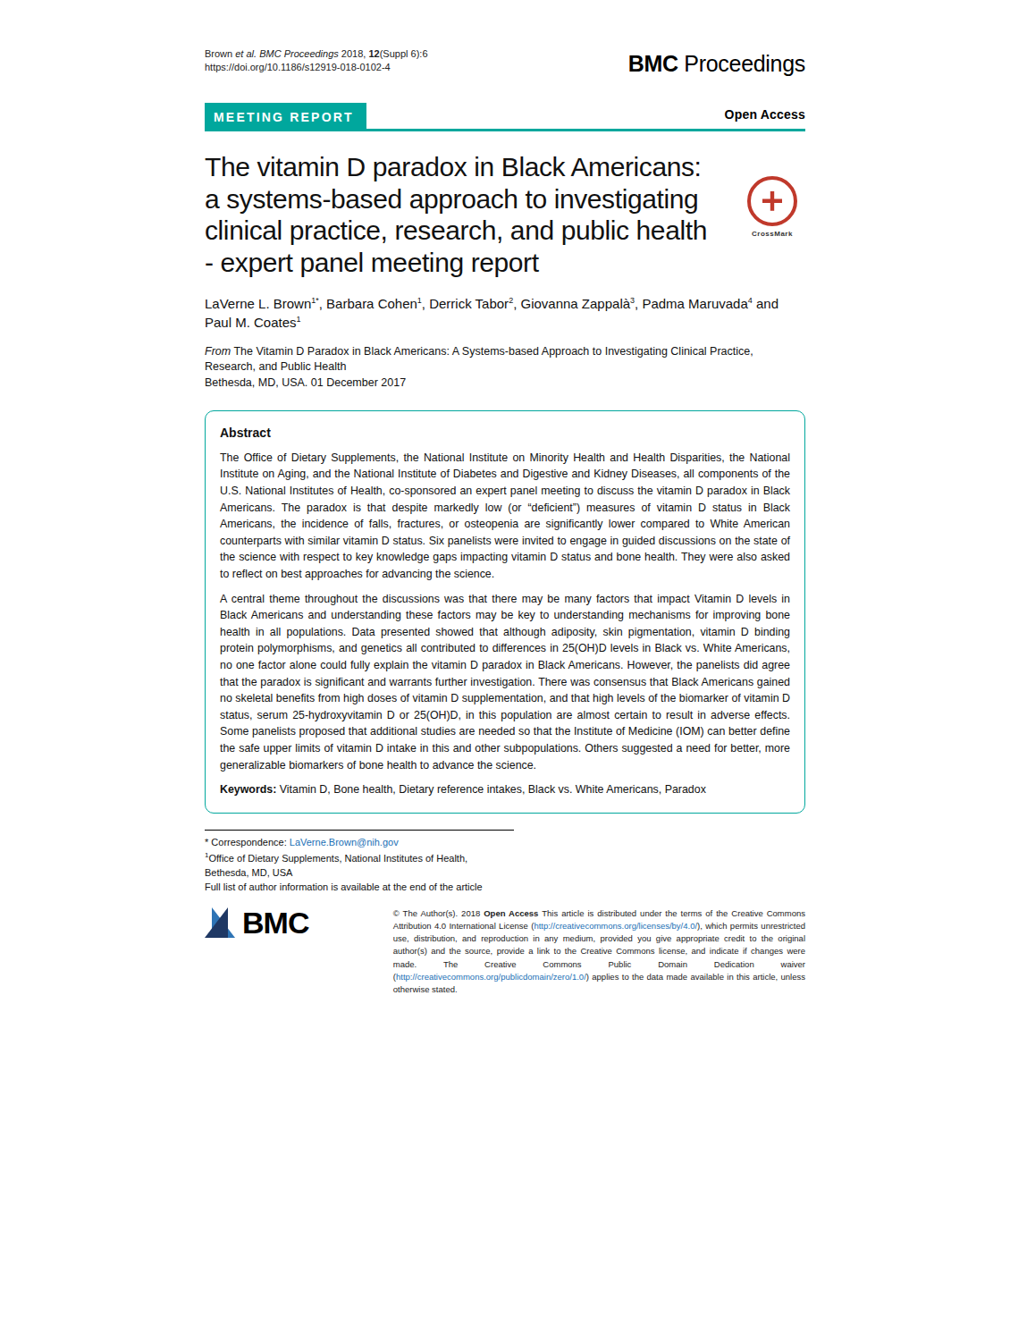Brown et al. BMC Proceedings 2018, 12(Suppl 6):6
https://doi.org/10.1186/s12919-018-0102-4
BMC Proceedings
Meeting Report
Open Access
CrossMark
The vitamin D paradox in Black Americans:
a systems-based approach to investigating
clinical practice, research, and public health
- expert panel meeting report
LaVerne L. Brown1*, Barbara Cohen1, Derrick Tabor2, Giovanna Zappalà3, Padma Maruvada4 and Paul M. Coates1
From The Vitamin D Paradox in Black Americans: A Systems-based Approach to Investigating Clinical Practice, Research, and Public Health
Bethesda, MD, USA. 01 December 2017
Abstract
The Office of Dietary Supplements, the National Institute on Minority Health and Health Disparities, the National Institute on Aging, and the National Institute of Diabetes and Digestive and Kidney Diseases, all components of the U.S. National Institutes of Health, co-sponsored an expert panel meeting to discuss the vitamin D paradox in Black Americans. The paradox is that despite markedly low (or “deficient”) measures of vitamin D status in Black Americans, the incidence of falls, fractures, or osteopenia are significantly lower compared to White American counterparts with similar vitamin D status. Six panelists were invited to engage in guided discussions on the state of the science with respect to key knowledge gaps impacting vitamin D status and bone health. They were also asked to reflect on best approaches for advancing the science.
A central theme throughout the discussions was that there may be many factors that impact Vitamin D levels in Black Americans and understanding these factors may be key to understanding mechanisms for improving bone health in all populations. Data presented showed that although adiposity, skin pigmentation, vitamin D binding protein polymorphisms, and genetics all contributed to differences in 25(OH)D levels in Black vs. White Americans, no one factor alone could fully explain the vitamin D paradox in Black Americans. However, the panelists did agree that the paradox is significant and warrants further investigation. There was consensus that Black Americans gained no skeletal benefits from high doses of vitamin D supplementation, and that high levels of the biomarker of vitamin D status, serum 25-hydroxyvitamin D or 25(OH)D, in this population are almost certain to result in adverse effects. Some panelists proposed that additional studies are needed so that the Institute of Medicine (IOM) can better define the safe upper limits of vitamin D intake in this and other subpopulations. Others suggested a need for better, more generalizable biomarkers of bone health to advance the science.
Keywords: Vitamin D, Bone health, Dietary reference intakes, Black vs. White Americans, Paradox
* Correspondence: LaVerne.Brown@nih.gov
1Office of Dietary Supplements, National Institutes of Health, Bethesda, MD, USA
Full list of author information is available at the end of the article
BMC
© The Author(s). 2018 Open Access This article is distributed under the terms of the Creative Commons Attribution 4.0 International License (http://creativecommons.org/licenses/by/4.0/), which permits unrestricted use, distribution, and reproduction in any medium, provided you give appropriate credit to the original author(s) and the source, provide a link to the Creative Commons license, and indicate if changes were made. The Creative Commons Public Domain Dedication waiver (http://creativecommons.org/publicdomain/zero/1.0/) applies to the data made available in this article, unless otherwise stated.